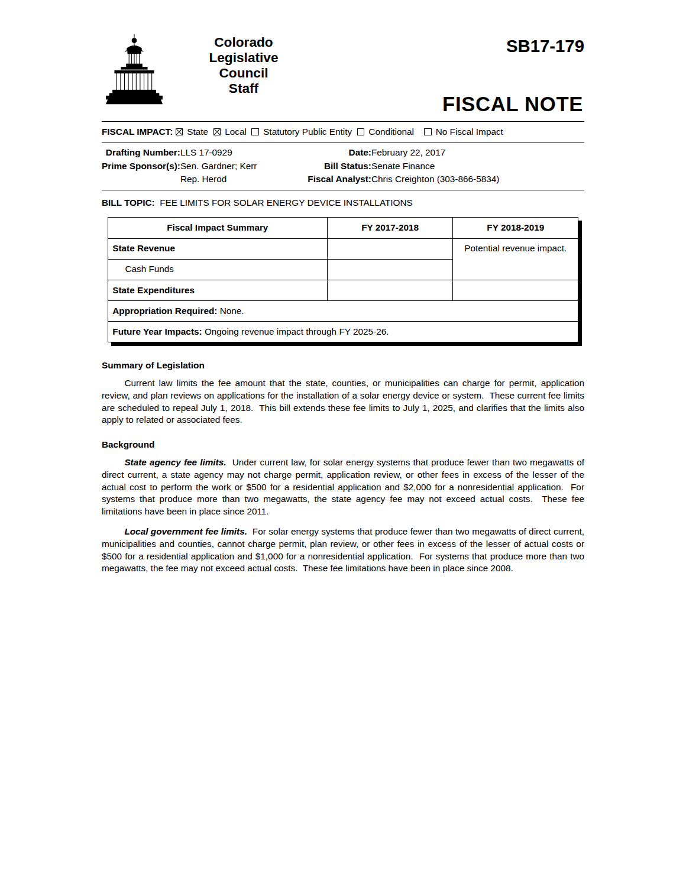Colorado
Legislative
Council
Staff
SB17-179
FISCAL NOTE
FISCAL IMPACT: State Local Statutory Public Entity Conditional No Fiscal Impact
| Drafting Number: | LLS 17-0929 | Date: | February 22, 2017 |
| Prime Sponsor(s): | Sen. Gardner; Kerr | Bill Status: | Senate Finance |
| | Rep. Herod | Fiscal Analyst: | Chris Creighton (303-866-5834) |
BILL TOPIC: FEE LIMITS FOR SOLAR ENERGY DEVICE INSTALLATIONS
| Fiscal Impact Summary | FY 2017-2018 | FY 2018-2019 |
| --- | --- | --- |
| State Revenue | | Potential revenue impact. |
| Cash Funds | |
| State Expenditures | | |
| Appropriation Required: None. |
| Future Year Impacts: Ongoing revenue impact through FY 2025-26. |
Summary of Legislation
Current law limits the fee amount that the state, counties, or municipalities can charge for permit, application review, and plan reviews on applications for the installation of a solar energy device or system. These current fee limits are scheduled to repeal July 1, 2018. This bill extends these fee limits to July 1, 2025, and clarifies that the limits also apply to related or associated fees.
Background
State agency fee limits. Under current law, for solar energy systems that produce fewer than two megawatts of direct current, a state agency may not charge permit, application review, or other fees in excess of the lesser of the actual cost to perform the work or $500 for a residential application and $2,000 for a nonresidential application. For systems that produce more than two megawatts, the state agency fee may not exceed actual costs. These fee limitations have been in place since 2011.
Local government fee limits. For solar energy systems that produce fewer than two megawatts of direct current, municipalities and counties, cannot charge permit, plan review, or other fees in excess of the lesser of actual costs or $500 for a residential application and $1,000 for a nonresidential application. For systems that produce more than two megawatts, the fee may not exceed actual costs. These fee limitations have been in place since 2008.